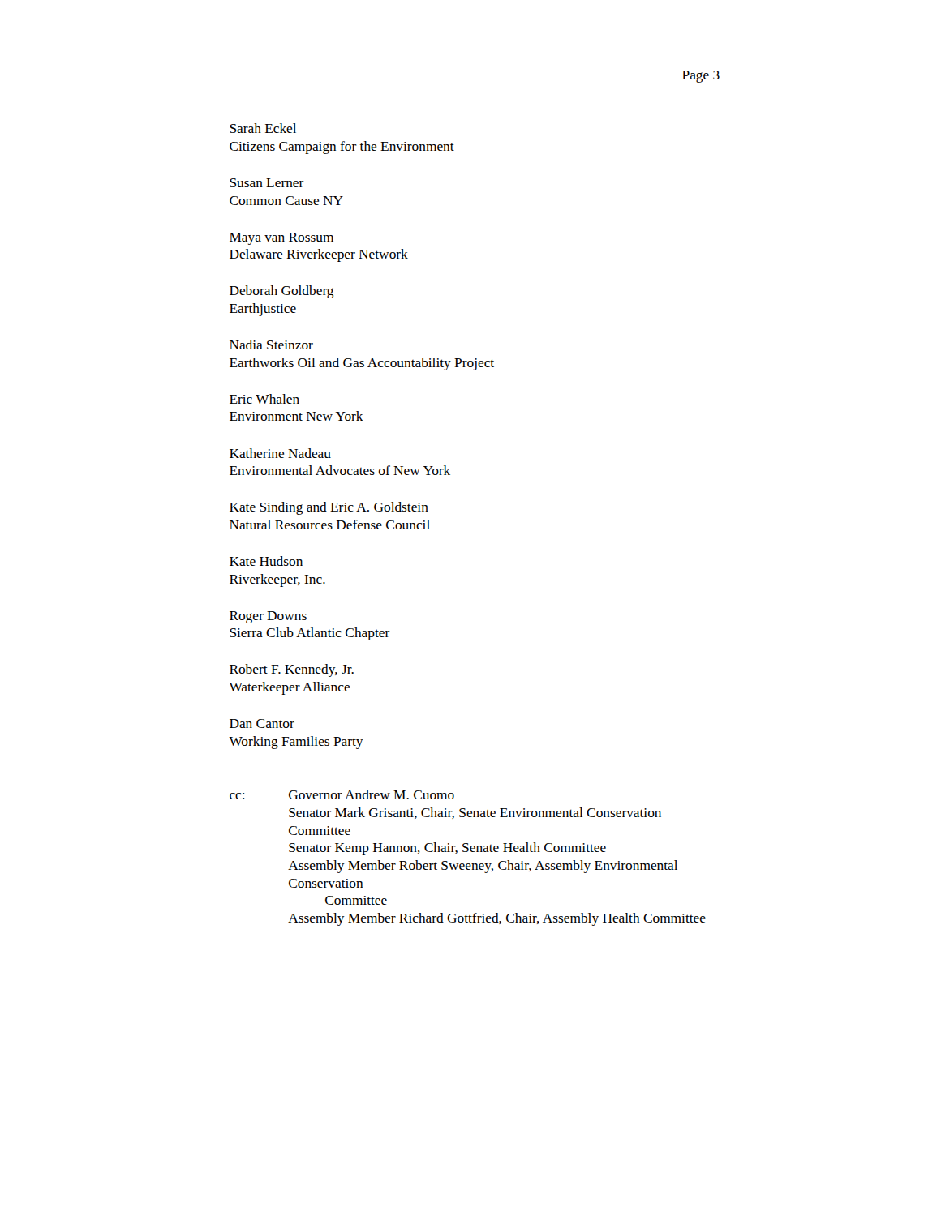Page 3
Sarah Eckel Citizens Campaign for the Environment
Susan Lerner Common Cause NY
Maya van Rossum Delaware Riverkeeper Network
Deborah Goldberg Earthjustice
Nadia Steinzor Earthworks Oil and Gas Accountability Project
Eric Whalen Environment New York
Katherine Nadeau Environmental Advocates of New York
Kate Sinding and Eric A. Goldstein Natural Resources Defense Council
Kate Hudson Riverkeeper, Inc.
Roger Downs Sierra Club Atlantic Chapter
Robert F. Kennedy, Jr. Waterkeeper Alliance
Dan Cantor Working Families Party
cc:
Governor Andrew M. Cuomo
Senator Mark Grisanti, Chair, Senate Environmental Conservation Committee
Senator Kemp Hannon, Chair, Senate Health Committee
Assembly Member Robert Sweeney, Chair, Assembly Environmental Conservation
Committee
Assembly Member Richard Gottfried, Chair, Assembly Health Committee